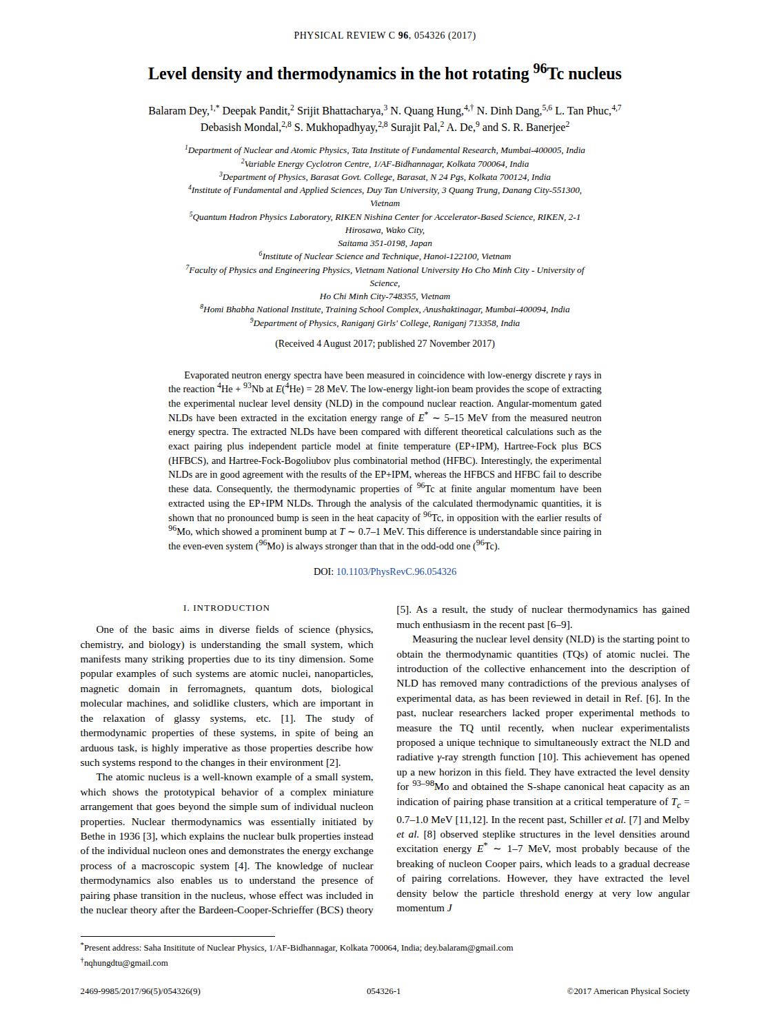PHYSICAL REVIEW C 96, 054326 (2017)
Level density and thermodynamics in the hot rotating 96Tc nucleus
Balaram Dey,1,* Deepak Pandit,2 Srijit Bhattacharya,3 N. Quang Hung,4,† N. Dinh Dang,5,6 L. Tan Phuc,4,7
Debasish Mondal,2,8 S. Mukhopadhyay,2,8 Surajit Pal,2 A. De,9 and S. R. Banerjee2
1Department of Nuclear and Atomic Physics, Tata Institute of Fundamental Research, Mumbai-400005, India
2Variable Energy Cyclotron Centre, 1/AF-Bidhannagar, Kolkata 700064, India
3Department of Physics, Barasat Govt. College, Barasat, N 24 Pgs, Kolkata 700124, India
4Institute of Fundamental and Applied Sciences, Duy Tan University, 3 Quang Trung, Danang City-551300, Vietnam
5Quantum Hadron Physics Laboratory, RIKEN Nishina Center for Accelerator-Based Science, RIKEN, 2-1 Hirosawa, Wako City,
Saitama 351-0198, Japan
6Institute of Nuclear Science and Technique, Hanoi-122100, Vietnam
7Faculty of Physics and Engineering Physics, Vietnam National University Ho Cho Minh City - University of Science,
Ho Chi Minh City-748355, Vietnam
8Homi Bhabha National Institute, Training School Complex, Anushaktinagar, Mumbai-400094, India
9Department of Physics, Raniganj Girls' College, Raniganj 713358, India
(Received 4 August 2017; published 27 November 2017)
Evaporated neutron energy spectra have been measured in coincidence with low-energy discrete γ rays in the reaction 4He + 93Nb at E(4He) = 28 MeV. The low-energy light-ion beam provides the scope of extracting the experimental nuclear level density (NLD) in the compound nuclear reaction. Angular-momentum gated NLDs have been extracted in the excitation energy range of E* ∼ 5–15 MeV from the measured neutron energy spectra. The extracted NLDs have been compared with different theoretical calculations such as the exact pairing plus independent particle model at finite temperature (EP+IPM), Hartree-Fock plus BCS (HFBCS), and Hartree-Fock-Bogoliubov plus combinatorial method (HFBC). Interestingly, the experimental NLDs are in good agreement with the results of the EP+IPM, whereas the HFBCS and HFBC fail to describe these data. Consequently, the thermodynamic properties of 96Tc at finite angular momentum have been extracted using the EP+IPM NLDs. Through the analysis of the calculated thermodynamic quantities, it is shown that no pronounced bump is seen in the heat capacity of 96Tc, in opposition with the earlier results of 96Mo, which showed a prominent bump at T ∼ 0.7–1 MeV. This difference is understandable since pairing in the even-even system (96Mo) is always stronger than that in the odd-odd one (96Tc).
DOI: 10.1103/PhysRevC.96.054326
I. Introduction
One of the basic aims in diverse fields of science (physics, chemistry, and biology) is understanding the small system, which manifests many striking properties due to its tiny dimension. Some popular examples of such systems are atomic nuclei, nanoparticles, magnetic domain in ferromagnets, quantum dots, biological molecular machines, and solidlike clusters, which are important in the relaxation of glassy systems, etc. [1]. The study of thermodynamic properties of these systems, in spite of being an arduous task, is highly imperative as those properties describe how such systems respond to the changes in their environment [2].
The atomic nucleus is a well-known example of a small system, which shows the prototypical behavior of a complex miniature arrangement that goes beyond the simple sum of individual nucleon properties. Nuclear thermodynamics was essentially initiated by Bethe in 1936 [3], which explains the nuclear bulk properties instead of the individual nucleon ones and demonstrates the energy exchange process of a macroscopic system [4]. The knowledge of nuclear thermodynamics also enables us to understand the presence of pairing phase transition in the nucleus, whose effect was included in the nuclear theory after the Bardeen-Cooper-Schrieffer (BCS) theory [5]. As a result, the study of nuclear thermodynamics has gained much enthusiasm in the recent past [6–9].
Measuring the nuclear level density (NLD) is the starting point to obtain the thermodynamic quantities (TQs) of atomic nuclei. The introduction of the collective enhancement into the description of NLD has removed many contradictions of the previous analyses of experimental data, as has been reviewed in detail in Ref. [6]. In the past, nuclear researchers lacked proper experimental methods to measure the TQ until recently, when nuclear experimentalists proposed a unique technique to simultaneously extract the NLD and radiative γ-ray strength function [10]. This achievement has opened up a new horizon in this field. They have extracted the level density for 93–98Mo and obtained the S-shape canonical heat capacity as an indication of pairing phase transition at a critical temperature of Tc = 0.7–1.0 MeV [11,12]. In the recent past, Schiller et al. [7] and Melby et al. [8] observed steplike structures in the level densities around excitation energy E* ∼ 1–7 MeV, most probably because of the breaking of nucleon Cooper pairs, which leads to a gradual decrease of pairing correlations. However, they have extracted the level density below the particle threshold energy at very low angular momentum J
*Present address: Saha Insititute of Nuclear Physics, 1/AF-Bidhannagar, Kolkata 700064, India; dey.balaram@gmail.com
†nqhungdtu@gmail.com
2469-9985/2017/96(5)/054326(9) 054326-1 ©2017 American Physical Society